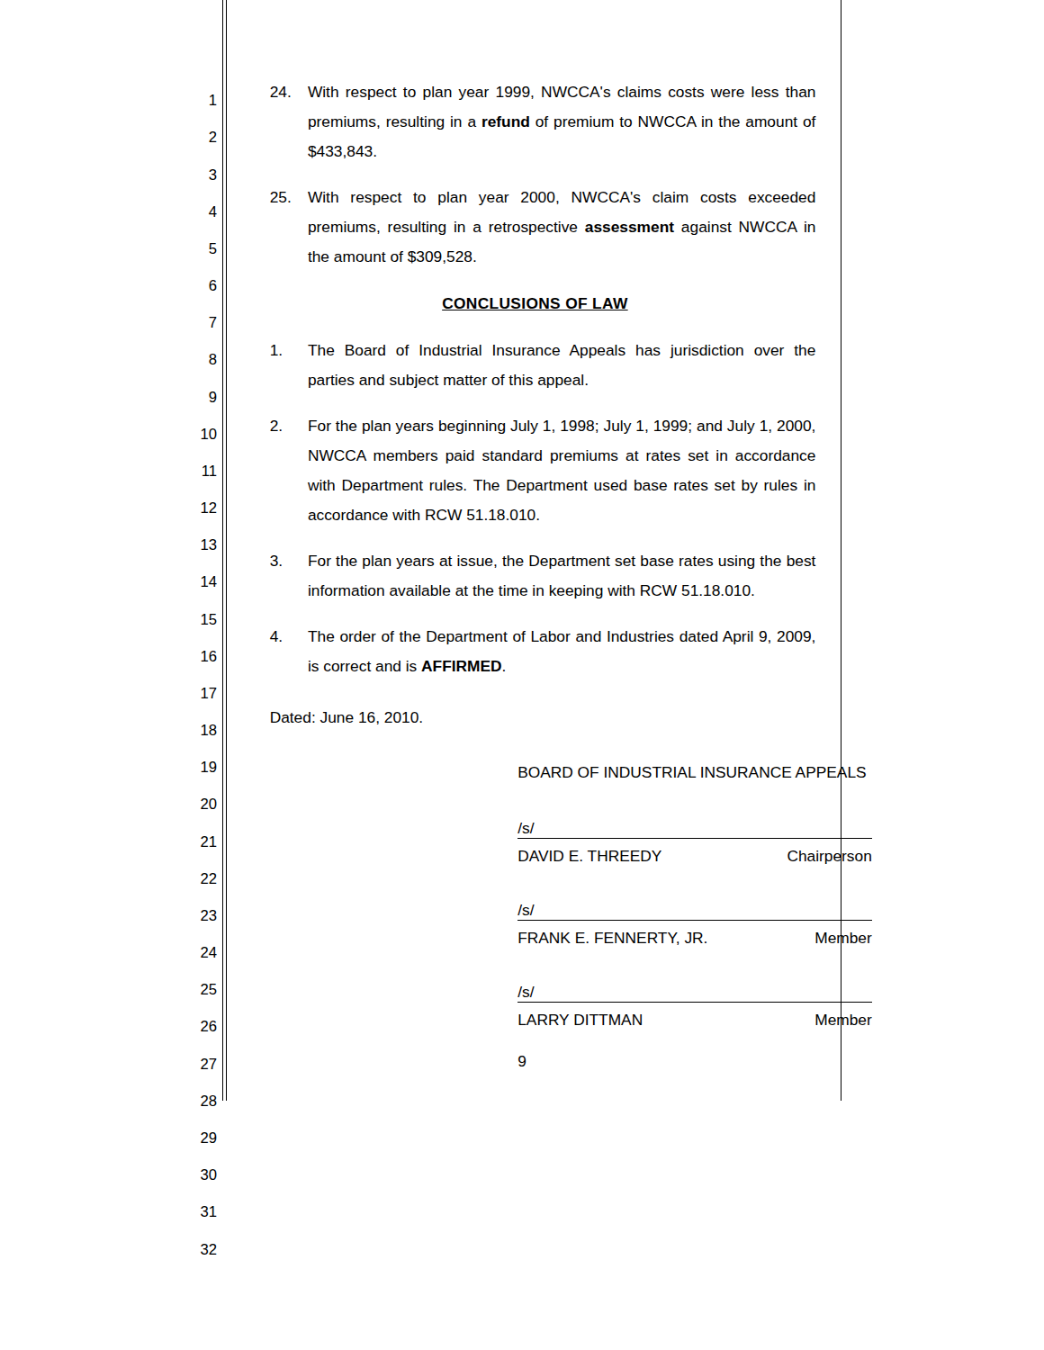1
2
3
4
5
6
7
8
9
10
11
12
13
14
15
16
17
18
19
20
21
22
23
24
25
26
27
28
29
30
31
32
24. With respect to plan year 1999, NWCCA's claims costs were less than premiums, resulting in a refund of premium to NWCCA in the amount of $433,843.
25. With respect to plan year 2000, NWCCA's claim costs exceeded premiums, resulting in a retrospective assessment against NWCCA in the amount of $309,528.
CONCLUSIONS OF LAW
1. The Board of Industrial Insurance Appeals has jurisdiction over the parties and subject matter of this appeal.
2. For the plan years beginning July 1, 1998; July 1, 1999; and July 1, 2000, NWCCA members paid standard premiums at rates set in accordance with Department rules. The Department used base rates set by rules in accordance with RCW 51.18.010.
3. For the plan years at issue, the Department set base rates using the best information available at the time in keeping with RCW 51.18.010.
4. The order of the Department of Labor and Industries dated April 9, 2009, is correct and is AFFIRMED.
Dated: June 16, 2010.
BOARD OF INDUSTRIAL INSURANCE APPEALS
/s/
DAVID E. THREEDY Chairperson
/s/
FRANK E. FENNERTY, JR. Member
/s/
LARRY DITTMAN Member
9